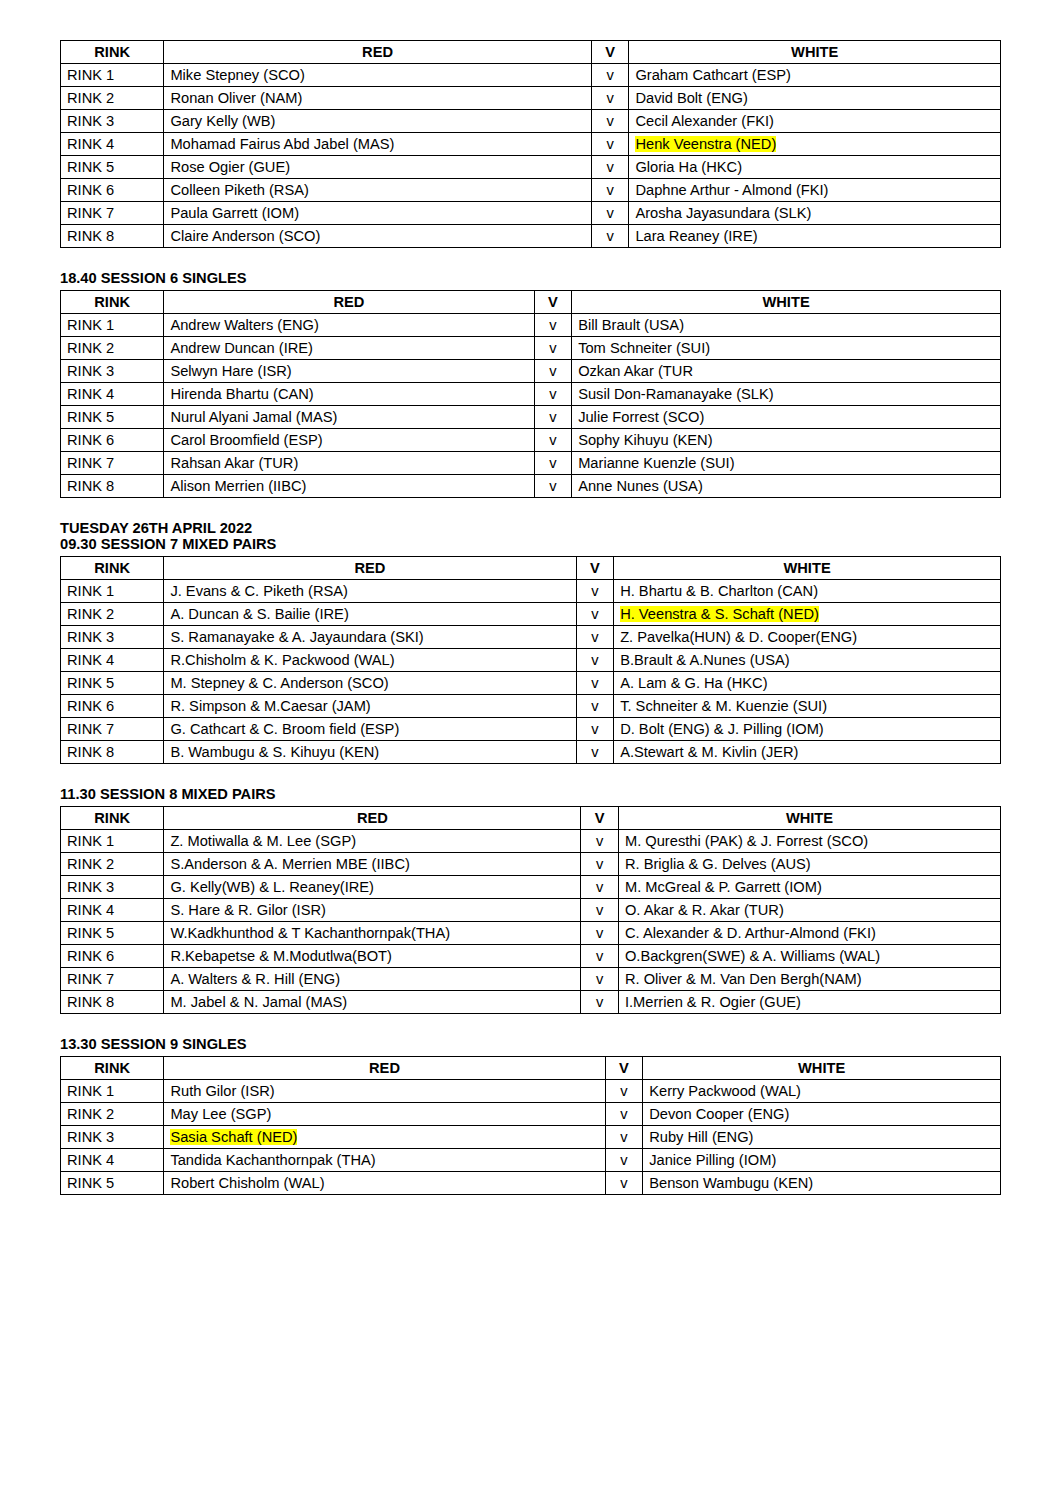| RINK | RED | V | WHITE |
| --- | --- | --- | --- |
| RINK 1 | Mike Stepney (SCO) | v | Graham Cathcart (ESP) |
| RINK 2 | Ronan Oliver (NAM) | v | David Bolt (ENG) |
| RINK 3 | Gary Kelly (WB) | v | Cecil Alexander (FKI) |
| RINK 4 | Mohamad Fairus Abd Jabel (MAS) | v | Henk Veenstra (NED) |
| RINK 5 | Rose Ogier (GUE) | v | Gloria Ha (HKC) |
| RINK 6 | Colleen Piketh (RSA) | v | Daphne Arthur - Almond (FKI) |
| RINK 7 | Paula Garrett (IOM) | v | Arosha Jayasundara (SLK) |
| RINK 8 | Claire Anderson (SCO) | v | Lara Reaney (IRE) |
18.40 SESSION 6 SINGLES
| RINK | RED | V | WHITE |
| --- | --- | --- | --- |
| RINK 1 | Andrew Walters (ENG) | v | Bill Brault (USA) |
| RINK 2 | Andrew Duncan (IRE) | v | Tom Schneiter (SUI) |
| RINK 3 | Selwyn Hare (ISR) | v | Ozkan Akar (TUR |
| RINK 4 | Hirenda Bhartu (CAN) | v | Susil Don-Ramanayake (SLK) |
| RINK 5 | Nurul Alyani Jamal (MAS) | v | Julie Forrest (SCO) |
| RINK 6 | Carol Broomfield (ESP) | v | Sophy Kihuyu (KEN) |
| RINK 7 | Rahsan Akar (TUR) | v | Marianne Kuenzle (SUI) |
| RINK 8 | Alison Merrien (IIBC) | v | Anne Nunes (USA) |
TUESDAY 26TH APRIL 2022
09.30 SESSION 7 MIXED PAIRS
| RINK | RED | V | WHITE |
| --- | --- | --- | --- |
| RINK 1 | J. Evans & C. Piketh (RSA) | v | H. Bhartu & B. Charlton (CAN) |
| RINK 2 | A. Duncan & S. Bailie (IRE) | v | H. Veenstra & S. Schaft (NED) |
| RINK 3 | S. Ramanayake & A. Jayaundara (SKI) | v | Z. Pavelka(HUN) & D. Cooper(ENG) |
| RINK 4 | R.Chisholm & K. Packwood (WAL) | v | B.Brault & A.Nunes (USA) |
| RINK 5 | M. Stepney & C. Anderson (SCO) | v | A. Lam & G. Ha (HKC) |
| RINK 6 | R. Simpson & M.Caesar (JAM) | v | T. Schneiter & M. Kuenzie (SUI) |
| RINK 7 | G. Cathcart & C. Broom field (ESP) | v | D. Bolt (ENG) & J. Pilling (IOM) |
| RINK 8 | B. Wambugu & S. Kihuyu (KEN) | v | A.Stewart & M. Kivlin (JER) |
11.30 SESSION 8 MIXED PAIRS
| RINK | RED | V | WHITE |
| --- | --- | --- | --- |
| RINK 1 | Z. Motiwalla & M. Lee (SGP) | v | M. Quresthi (PAK) & J. Forrest (SCO) |
| RINK 2 | S.Anderson & A. Merrien MBE (IIBC) | v | R. Briglia & G. Delves (AUS) |
| RINK 3 | G. Kelly(WB) & L. Reaney(IRE) | v | M. McGreal & P. Garrett (IOM) |
| RINK 4 | S. Hare & R. Gilor (ISR) | v | O. Akar & R. Akar (TUR) |
| RINK 5 | W.Kadkhunthod & T Kachanthornpak(THA) | v | C. Alexander & D. Arthur-Almond (FKI) |
| RINK 6 | R.Kebapetse & M.Modutlwa(BOT) | v | O.Backgren(SWE) & A. Williams (WAL) |
| RINK 7 | A. Walters & R. Hill (ENG) | v | R. Oliver & M. Van Den Bergh(NAM) |
| RINK 8 | M. Jabel & N. Jamal (MAS) | v | I.Merrien & R. Ogier (GUE) |
13.30 SESSION 9 SINGLES
| RINK | RED | V | WHITE |
| --- | --- | --- | --- |
| RINK 1 | Ruth Gilor (ISR) | v | Kerry Packwood (WAL) |
| RINK 2 | May Lee (SGP) | v | Devon Cooper (ENG) |
| RINK 3 | Sasia Schaft (NED) | v | Ruby Hill (ENG) |
| RINK 4 | Tandida Kachanthornpak (THA) | v | Janice Pilling (IOM) |
| RINK 5 | Robert Chisholm (WAL) | v | Benson Wambugu (KEN) |